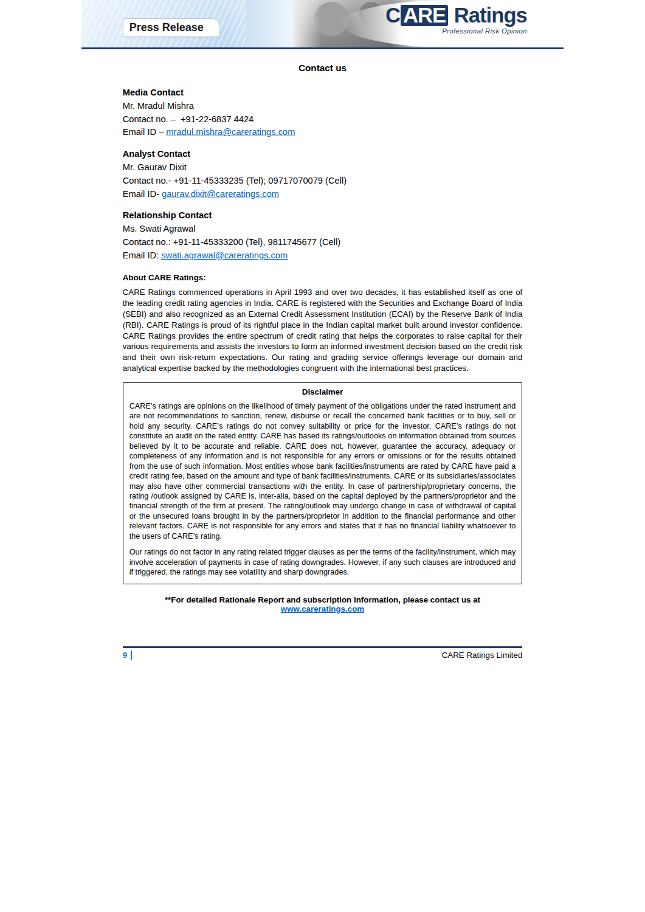Press Release
CARE Ratings
Professional Risk Opinion
Contact us
Media Contact
Mr. Mradul Mishra
Contact no. – +91-22-6837 4424
Email ID – mradul.mishra@careratings.com
Analyst Contact
Mr. Gaurav Dixit
Contact no.- +91-11-45333235 (Tel); 09717070079 (Cell)
Email ID- gaurav.dixit@careratings.com
Relationship Contact
Ms. Swati Agrawal
Contact no.: +91-11-45333200 (Tel), 9811745677 (Cell)
Email ID: swati.agrawal@careratings.com
About CARE Ratings:
CARE Ratings commenced operations in April 1993 and over two decades, it has established itself as one of the leading credit rating agencies in India. CARE is registered with the Securities and Exchange Board of India (SEBI) and also recognized as an External Credit Assessment Institution (ECAI) by the Reserve Bank of India (RBI). CARE Ratings is proud of its rightful place in the Indian capital market built around investor confidence. CARE Ratings provides the entire spectrum of credit rating that helps the corporates to raise capital for their various requirements and assists the investors to form an informed investment decision based on the credit risk and their own risk-return expectations. Our rating and grading service offerings leverage our domain and analytical expertise backed by the methodologies congruent with the international best practices.
Disclaimer
CARE’s ratings are opinions on the likelihood of timely payment of the obligations under the rated instrument and are not recommendations to sanction, renew, disburse or recall the concerned bank facilities or to buy, sell or hold any security. CARE’s ratings do not convey suitability or price for the investor. CARE’s ratings do not constitute an audit on the rated entity. CARE has based its ratings/outlooks on information obtained from sources believed by it to be accurate and reliable. CARE does not, however, guarantee the accuracy, adequacy or completeness of any information and is not responsible for any errors or omissions or for the results obtained from the use of such information. Most entities whose bank facilities/instruments are rated by CARE have paid a credit rating fee, based on the amount and type of bank facilities/instruments. CARE or its subsidiaries/associates may also have other commercial transactions with the entity. In case of partnership/proprietary concerns, the rating /outlook assigned by CARE is, inter-alia, based on the capital deployed by the partners/proprietor and the financial strength of the firm at present. The rating/outlook may undergo change in case of withdrawal of capital or the unsecured loans brought in by the partners/proprietor in addition to the financial performance and other relevant factors. CARE is not responsible for any errors and states that it has no financial liability whatsoever to the users of CARE’s rating.
Our ratings do not factor in any rating related trigger clauses as per the terms of the facility/instrument, which may involve acceleration of payments in case of rating downgrades. However, if any such clauses are introduced and if triggered, the ratings may see volatility and sharp downgrades.
**For detailed Rationale Report and subscription information, please contact us at www.careratings.com
9
CARE Ratings Limited